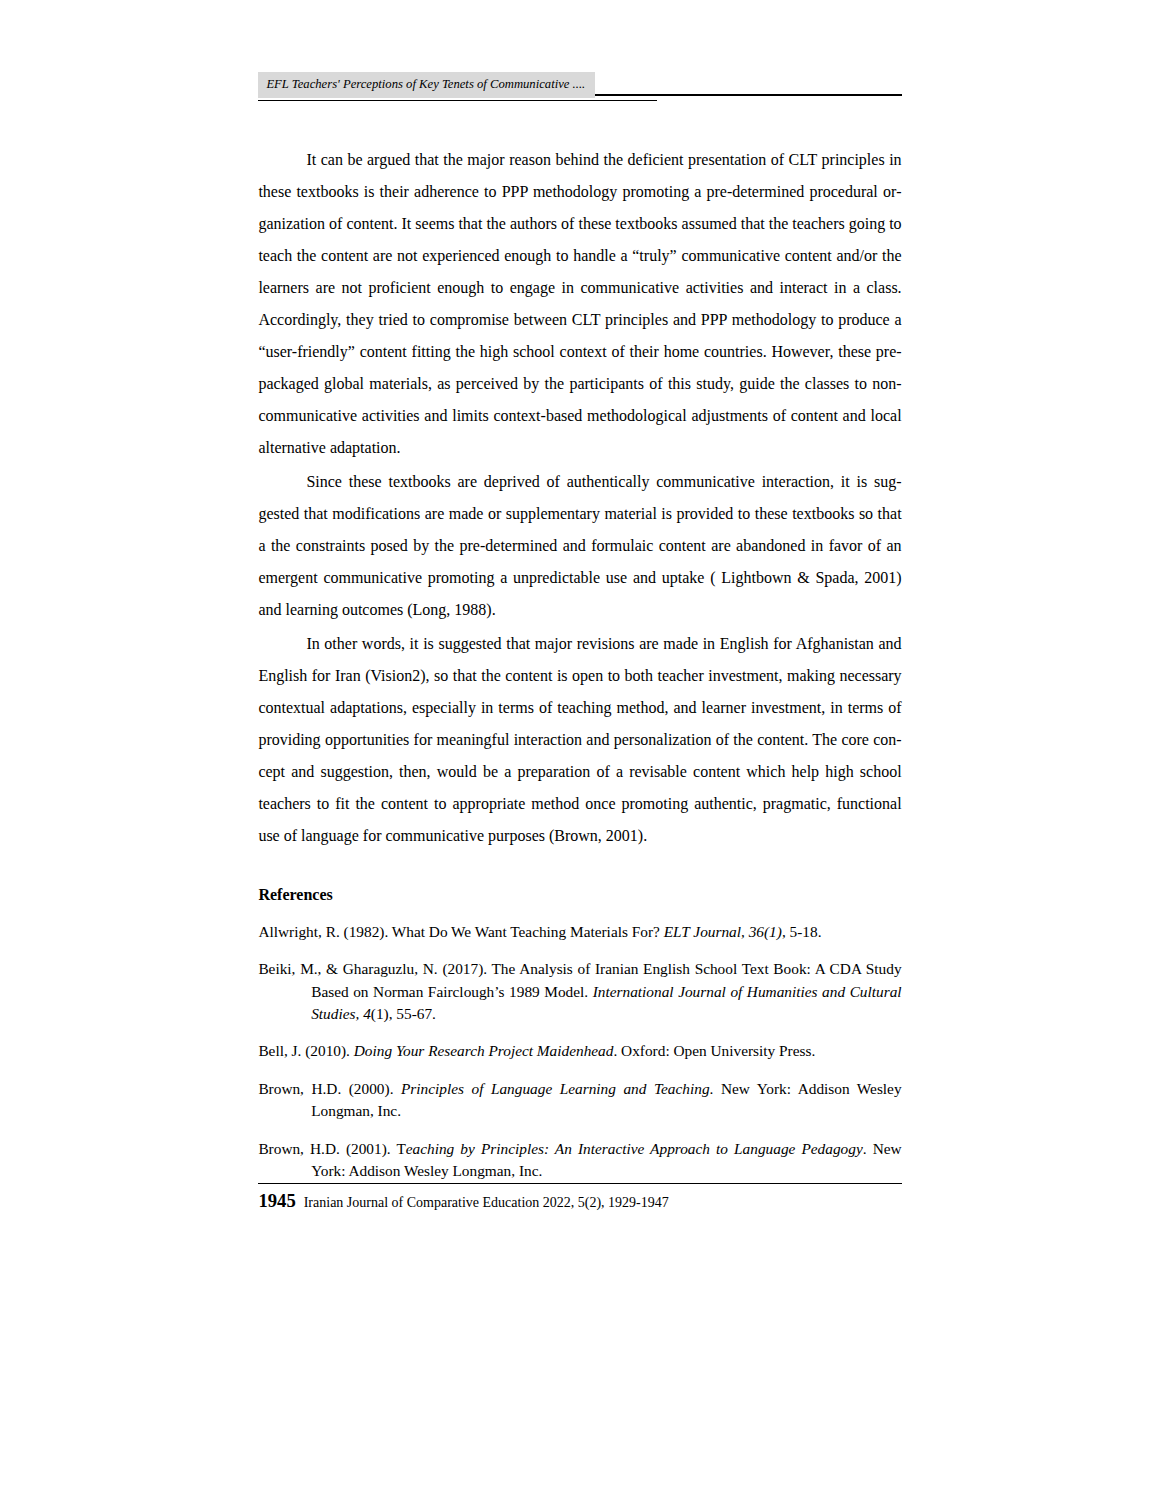EFL Teachers' Perceptions of Key Tenets of Communicative ....
It can be argued that the major reason behind the deficient presentation of CLT principles in these textbooks is their adherence to PPP methodology promoting a pre-determined procedural organization of content. It seems that the authors of these textbooks assumed that the teachers going to teach the content are not experienced enough to handle a “truly” communicative content and/or the learners are not proficient enough to engage in communicative activities and interact in a class. Accordingly, they tried to compromise between CLT principles and PPP methodology to produce a “user-friendly” content fitting the high school context of their home countries. However, these pre-packaged global materials, as perceived by the participants of this study, guide the classes to non-communicative activities and limits context-based methodological adjustments of content and local alternative adaptation.
Since these textbooks are deprived of authentically communicative interaction, it is suggested that modifications are made or supplementary material is provided to these textbooks so that a the constraints posed by the pre-determined and formulaic content are abandoned in favor of an emergent communicative promoting a unpredictable use and uptake ( Lightbown & Spada, 2001) and learning outcomes (Long, 1988).
In other words, it is suggested that major revisions are made in English for Afghanistan and English for Iran (Vision2), so that the content is open to both teacher investment, making necessary contextual adaptations, especially in terms of teaching method, and learner investment, in terms of providing opportunities for meaningful interaction and personalization of the content. The core concept and suggestion, then, would be a preparation of a revisable content which help high school teachers to fit the content to appropriate method once promoting authentic, pragmatic, functional use of language for communicative purposes (Brown, 2001).
References
Allwright, R. (1982). What Do We Want Teaching Materials For? ELT Journal, 36(1), 5-18.
Beiki, M., & Gharaguzlu, N. (2017). The Analysis of Iranian English School Text Book: A CDA Study Based on Norman Fairclough’s 1989 Model. International Journal of Humanities and Cultural Studies, 4(1), 55-67.
Bell, J. (2010). Doing Your Research Project Maidenhead. Oxford: Open University Press.
Brown, H.D. (2000). Principles of Language Learning and Teaching. New York: Addison Wesley Longman, Inc.
Brown, H.D. (2001). Teaching by Principles: An Interactive Approach to Language Pedagogy. New York: Addison Wesley Longman, Inc.
1945 Iranian Journal of Comparative Education 2022, 5(2), 1929-1947